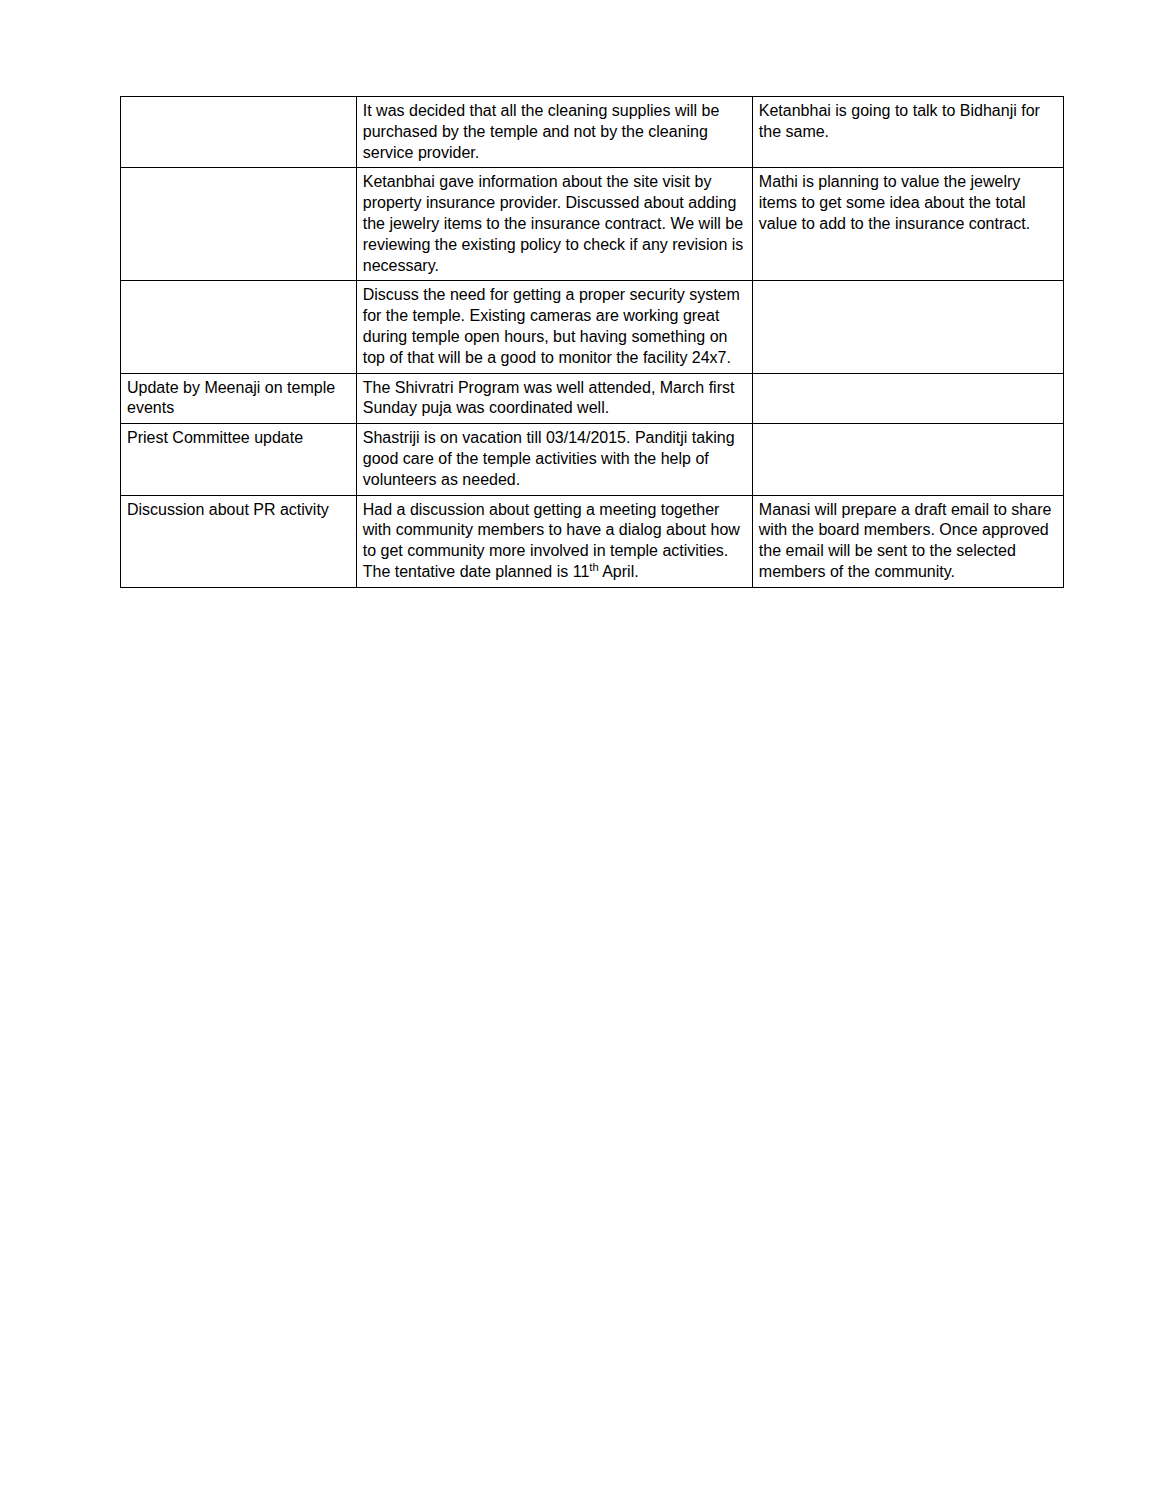| | It was decided that all the cleaning supplies will be purchased by the temple and not by the cleaning service provider. | Ketanbhai is going to talk to Bidhanji for the same. |
| | Ketanbhai gave information about the site visit by property insurance provider. Discussed about adding the jewelry items to the insurance contract. We will be reviewing the existing policy to check if any revision is necessary. | Mathi is planning to value the jewelry items to get some idea about the total value to add to the insurance contract. |
| | Discuss the need for getting a proper security system for the temple. Existing cameras are working great during temple open hours, but having something on top of that will be a good to monitor the facility 24x7. | |
| Update by Meenaji on temple events | The Shivratri Program was well attended, March first Sunday puja was coordinated well. | |
| Priest Committee update | Shastriji is on vacation till 03/14/2015. Panditji taking good care of the temple activities with the help of volunteers as needed. | |
| Discussion about PR activity | Had a discussion about getting a meeting together with community members to have a dialog about how to get community more involved in temple activities. The tentative date planned is 11 th April. | Manasi will prepare a draft email to share with the board members. Once approved the email will be sent to the selected members of the community. |